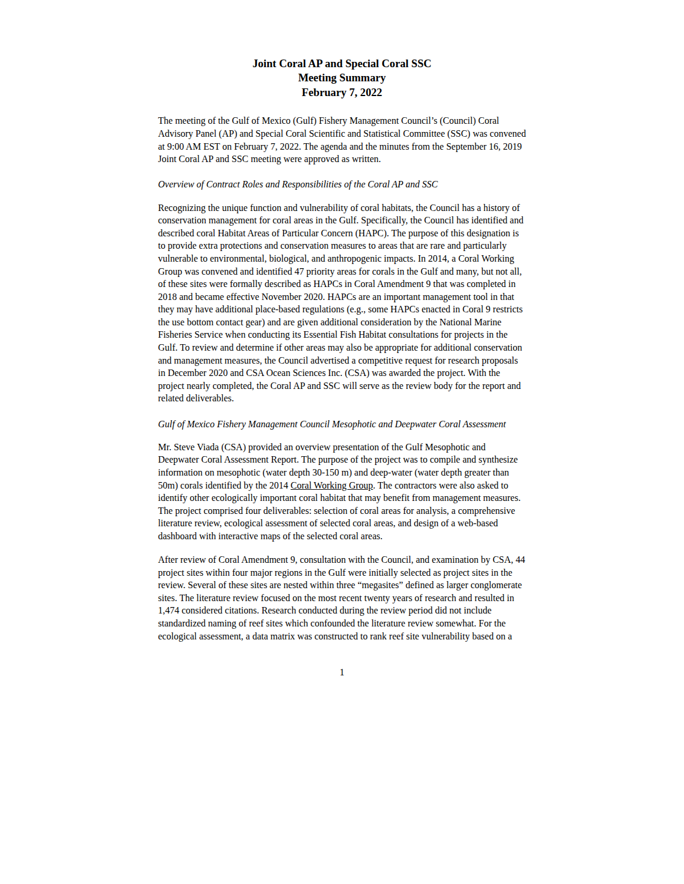Joint Coral AP and Special Coral SSC Meeting Summary February 7, 2022
The meeting of the Gulf of Mexico (Gulf) Fishery Management Council’s (Council) Coral Advisory Panel (AP) and Special Coral Scientific and Statistical Committee (SSC) was convened at 9:00 AM EST on February 7, 2022. The agenda and the minutes from the September 16, 2019 Joint Coral AP and SSC meeting were approved as written.
Overview of Contract Roles and Responsibilities of the Coral AP and SSC
Recognizing the unique function and vulnerability of coral habitats, the Council has a history of conservation management for coral areas in the Gulf. Specifically, the Council has identified and described coral Habitat Areas of Particular Concern (HAPC). The purpose of this designation is to provide extra protections and conservation measures to areas that are rare and particularly vulnerable to environmental, biological, and anthropogenic impacts. In 2014, a Coral Working Group was convened and identified 47 priority areas for corals in the Gulf and many, but not all, of these sites were formally described as HAPCs in Coral Amendment 9 that was completed in 2018 and became effective November 2020. HAPCs are an important management tool in that they may have additional place-based regulations (e.g., some HAPCs enacted in Coral 9 restricts the use bottom contact gear) and are given additional consideration by the National Marine Fisheries Service when conducting its Essential Fish Habitat consultations for projects in the Gulf. To review and determine if other areas may also be appropriate for additional conservation and management measures, the Council advertised a competitive request for research proposals in December 2020 and CSA Ocean Sciences Inc. (CSA) was awarded the project. With the project nearly completed, the Coral AP and SSC will serve as the review body for the report and related deliverables.
Gulf of Mexico Fishery Management Council Mesophotic and Deepwater Coral Assessment
Mr. Steve Viada (CSA) provided an overview presentation of the Gulf Mesophotic and Deepwater Coral Assessment Report. The purpose of the project was to compile and synthesize information on mesophotic (water depth 30-150 m) and deep-water (water depth greater than 50m) corals identified by the 2014 Coral Working Group. The contractors were also asked to identify other ecologically important coral habitat that may benefit from management measures. The project comprised four deliverables: selection of coral areas for analysis, a comprehensive literature review, ecological assessment of selected coral areas, and design of a web-based dashboard with interactive maps of the selected coral areas.
After review of Coral Amendment 9, consultation with the Council, and examination by CSA, 44 project sites within four major regions in the Gulf were initially selected as project sites in the review. Several of these sites are nested within three “megasites” defined as larger conglomerate sites. The literature review focused on the most recent twenty years of research and resulted in 1,474 considered citations. Research conducted during the review period did not include standardized naming of reef sites which confounded the literature review somewhat. For the ecological assessment, a data matrix was constructed to rank reef site vulnerability based on a
1